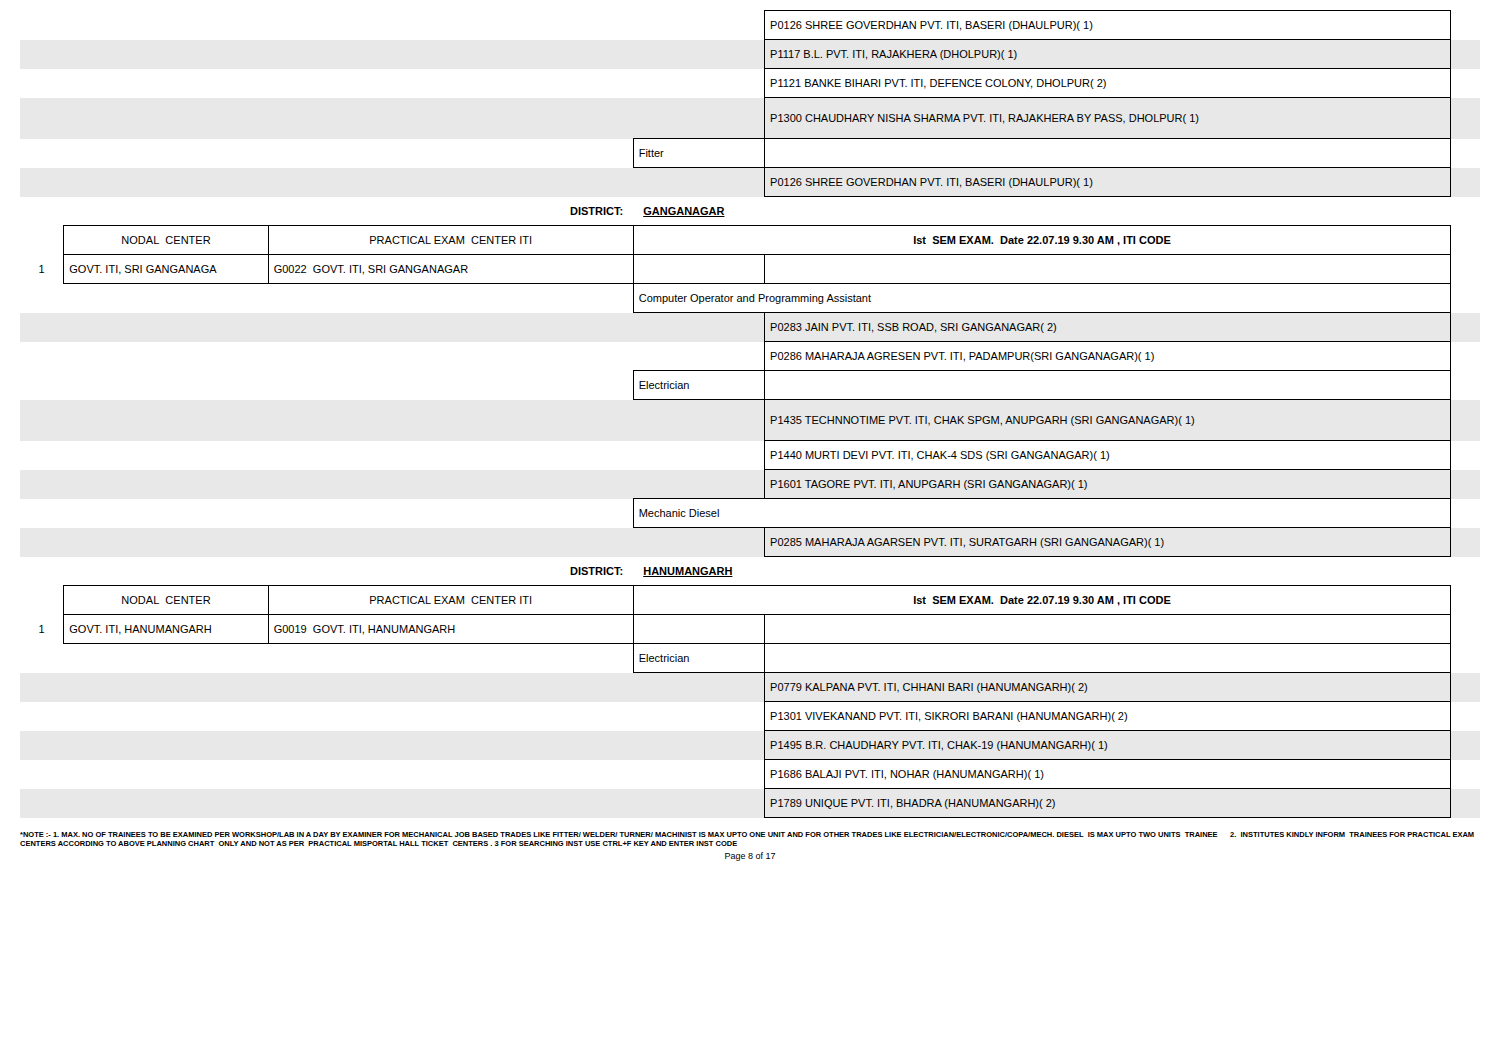| | | | | P0126 SHREE GOVERDHAN PVT. ITI, BASERI (DHAULPUR)( 1) | |
| | | | | P1117 B.L. PVT. ITI, RAJAKHERA (DHOLPUR)( 1) | |
| | | | | P1121 BANKE BIHARI PVT. ITI, DEFENCE COLONY, DHOLPUR( 2) | |
| | | | | P1300 CHAUDHARY NISHA SHARMA PVT. ITI, RAJAKHERA BY PASS, DHOLPUR( 1) | |
| | | | Fitter | | |
| | | | | P0126 SHREE GOVERDHAN PVT. ITI, BASERI (DHAULPUR)( 1) | |
| | | DISTRICT: | GANGANAGAR | |
| | NODAL CENTER | PRACTICAL EXAM CENTER ITI | Ist SEM EXAM. Date 22.07.19 9.30 AM , ITI CODE | |
| 1 | GOVT. ITI, SRI GANGANAGA | G0022 GOVT. ITI, SRI GANGANAGAR | | | |
| | | | Computer Operator and Programming Assistant | |
| | | | | P0283 JAIN PVT. ITI, SSB ROAD, SRI GANGANAGAR( 2) | |
| | | | | P0286 MAHARAJA AGRESEN PVT. ITI, PADAMPUR(SRI GANGANAGAR)( 1) | |
| | | | Electrician | | |
| | | | | P1435 TECHNNOTIME PVT. ITI, CHAK SPGM, ANUPGARH (SRI GANGANAGAR)( 1) | |
| | | | | P1440 MURTI DEVI PVT. ITI, CHAK-4 SDS (SRI GANGANAGAR)( 1) | |
| | | | | P1601 TAGORE PVT. ITI, ANUPGARH (SRI GANGANAGAR)( 1) | |
| | | | Mechanic Diesel | |
| | | | | P0285 MAHARAJA AGARSEN PVT. ITI, SURATGARH (SRI GANGANAGAR)( 1) | |
| | | DISTRICT: | HANUMANGARH | |
| | NODAL CENTER | PRACTICAL EXAM CENTER ITI | Ist SEM EXAM. Date 22.07.19 9.30 AM , ITI CODE | |
| 1 | GOVT. ITI, HANUMANGARH | G0019 GOVT. ITI, HANUMANGARH | | | |
| | | | Electrician | | |
| | | | | P0779 KALPANA PVT. ITI, CHHANI BARI (HANUMANGARH)( 2) | |
| | | | | P1301 VIVEKANAND PVT. ITI, SIKRORI BARANI (HANUMANGARH)( 2) | |
| | | | | P1495 B.R. CHAUDHARY PVT. ITI, CHAK-19 (HANUMANGARH)( 1) | |
| | | | | P1686 BALAJI PVT. ITI, NOHAR (HANUMANGARH)( 1) | |
| | | | | P1789 UNIQUE PVT. ITI, BHADRA (HANUMANGARH)( 2) | |
*NOTE :- 1. MAX. NO OF TRAINEES TO BE EXAMINED PER WORKSHOP/LAB IN A DAY BY EXAMINER FOR MECHANICAL JOB BASED TRADES LIKE FITTER/ WELDER/ TURNER/ MACHINIST IS MAX UPTO ONE UNIT AND FOR OTHER TRADES LIKE ELECTRICIAN/ELECTRONIC/COPA/MECH. DIESEL IS MAX UPTO TWO UNITS TRAINEE 2. INSTITUTES KINDLY INFORM TRAINEES FOR PRACTICAL EXAM CENTERS ACCORDING TO ABOVE PLANNING CHART ONLY AND NOT AS PER PRACTICAL MISPORTAL HALL TICKET CENTERS . 3 FOR SEARCHING INST USE CTRL+F KEY AND ENTER INST CODE
Page 8 of 17